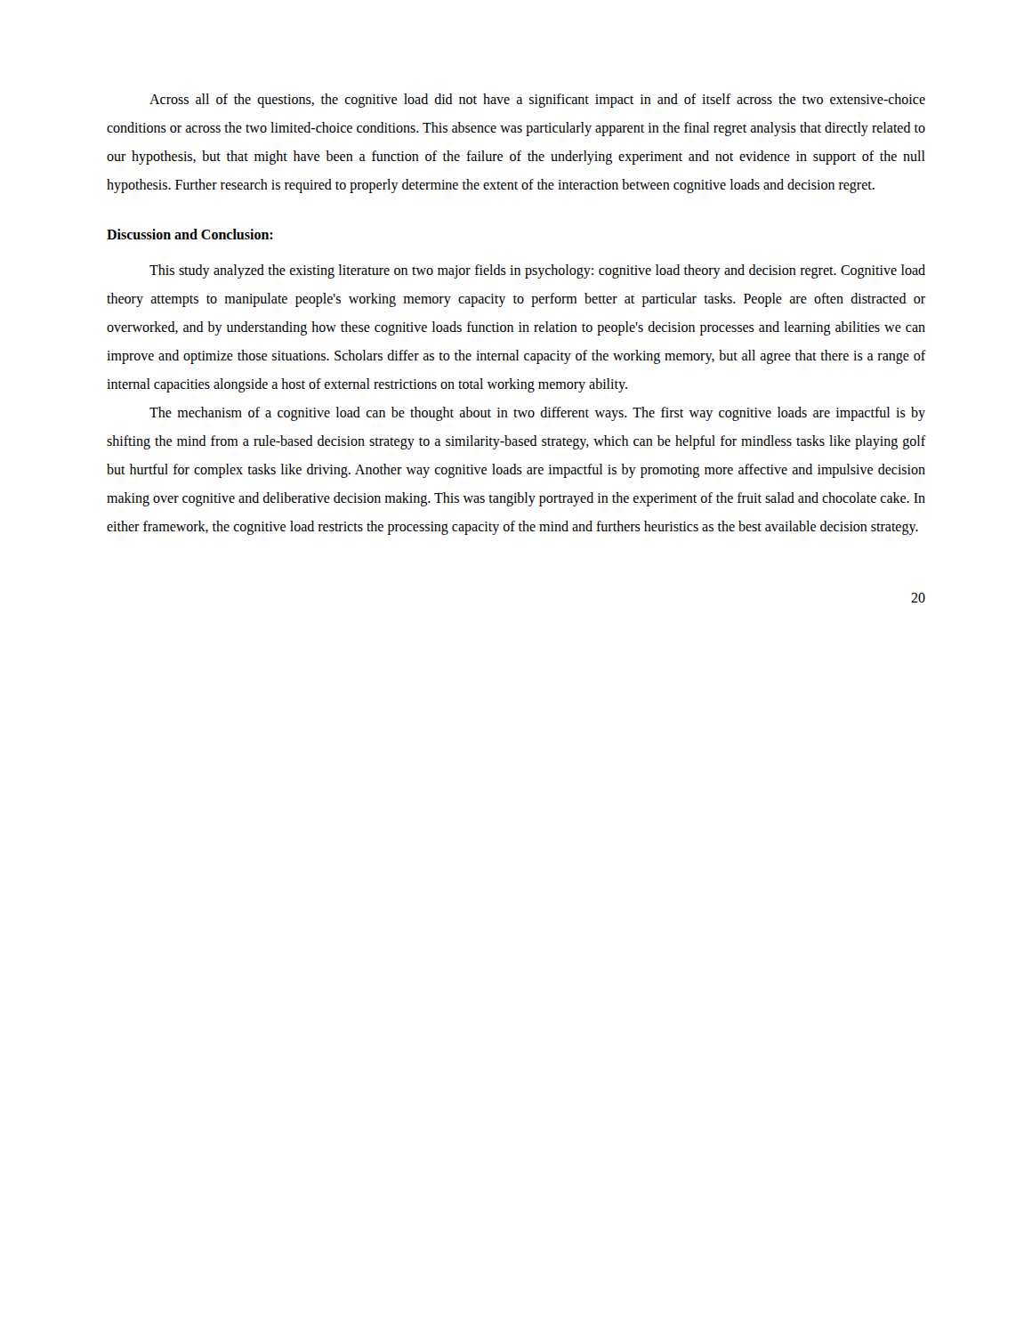Across all of the questions, the cognitive load did not have a significant impact in and of itself across the two extensive-choice conditions or across the two limited-choice conditions. This absence was particularly apparent in the final regret analysis that directly related to our hypothesis, but that might have been a function of the failure of the underlying experiment and not evidence in support of the null hypothesis. Further research is required to properly determine the extent of the interaction between cognitive loads and decision regret.
Discussion and Conclusion:
This study analyzed the existing literature on two major fields in psychology: cognitive load theory and decision regret. Cognitive load theory attempts to manipulate people's working memory capacity to perform better at particular tasks. People are often distracted or overworked, and by understanding how these cognitive loads function in relation to people's decision processes and learning abilities we can improve and optimize those situations. Scholars differ as to the internal capacity of the working memory, but all agree that there is a range of internal capacities alongside a host of external restrictions on total working memory ability.
The mechanism of a cognitive load can be thought about in two different ways. The first way cognitive loads are impactful is by shifting the mind from a rule-based decision strategy to a similarity-based strategy, which can be helpful for mindless tasks like playing golf but hurtful for complex tasks like driving. Another way cognitive loads are impactful is by promoting more affective and impulsive decision making over cognitive and deliberative decision making. This was tangibly portrayed in the experiment of the fruit salad and chocolate cake. In either framework, the cognitive load restricts the processing capacity of the mind and furthers heuristics as the best available decision strategy.
20